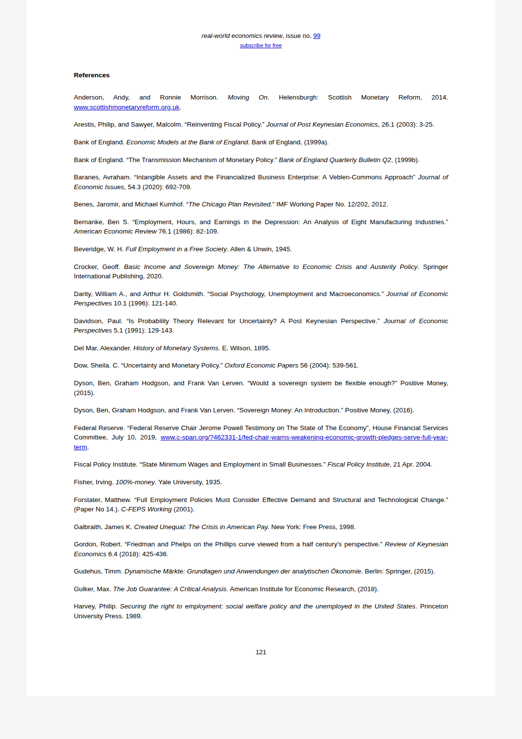real-world economics review, issue no. 99
subscribe for free
References
Anderson, Andy, and Ronnie Morrison. Moving On. Helensburgh: Scottish Monetary Reform, 2014. www.scottishmonetaryreform.org.uk.
Arestis, Philip, and Sawyer, Malcolm. “Reinventing Fiscal Policy.” Journal of Post Keynesian Economics, 26.1 (2003): 3-25.
Bank of England. Economic Models at the Bank of England. Bank of England, (1999a).
Bank of England. “The Transmission Mechanism of Monetary Policy.” Bank of England Quarterly Bulletin Q2, (1999b).
Baranes, Avraham. “Intangible Assets and the Financialized Business Enterprise: A Veblen-Commons Approach” Journal of Economic Issues, 54.3 (2020): 692-709.
Benes, Jaromir, and Michael Kumhof. “The Chicago Plan Revisited.” IMF Working Paper No. 12/202, 2012.
Bernanke, Ben S. “Employment, Hours, and Earnings in the Depression: An Analysis of Eight Manufacturing Industries.” American Economic Review 76.1 (1986): 82-109.
Beveridge, W. H. Full Employment in a Free Society. Allen & Unwin, 1945.
Crocker, Geoff. Basic Income and Sovereign Money: The Alternative to Economic Crisis and Austerity Policy. Springer International Publishing, 2020.
Darity, William A., and Arthur H. Goldsmith. “Social Psychology, Unemployment and Macroeconomics.” Journal of Economic Perspectives 10.1 (1996): 121-140.
Davidson, Paul. “Is Probability Theory Relevant for Uncertainty? A Post Keynesian Perspective.” Journal of Economic Perspectives 5.1 (1991): 129-143.
Del Mar, Alexander. History of Monetary Systems. E. Wilson, 1895.
Dow, Sheila. C. “Uncertainty and Monetary Policy.” Oxford Economic Papers 56 (2004): 539-561.
Dyson, Ben, Graham Hodgson, and Frank Van Lerven. “Would a sovereign system be flexible enough?” Positive Money, (2015).
Dyson, Ben, Graham Hodgson, and Frank Van Lerven. “Sovereign Money: An Introduction.” Positive Money, (2016).
Federal Reserve. “Federal Reserve Chair Jerome Powell Testimony on The State of The Economy”, House Financial Services Committee, July 10, 2019, www.c-span.org/?462331-1/fed-chair-warns-weakening-economic-growth-pledges-serve-full-year-term.
Fiscal Policy Institute. “State Minimum Wages and Employment in Small Businesses.” Fiscal Policy Institute, 21 Apr. 2004.
Fisher, Irving. 100%-money. Yale University, 1935.
Forstater, Matthew. “Full Employment Policies Must Consider Effective Demand and Structural and Technological Change.” (Paper No 14.). C-FEPS Working (2001).
Galbraith, James K. Created Unequal: The Crisis in American Pay. New York: Free Press, 1998.
Gordon, Robert. “Friedman and Phelps on the Phillips curve viewed from a half century's perspective.” Review of Keynesian Economics 6.4 (2018): 425-436.
Gudehus, Timm. Dynamische Märkte: Grundlagen und Anwendungen der analytischen Ökonomie. Berlin: Springer, (2015).
Gulker, Max. The Job Guarantee: A Critical Analysis. American Institute for Economic Research, (2018).
Harvey, Philip. Securing the right to employment: social welfare policy and the unemployed in the United States. Princeton University Press. 1989.
121